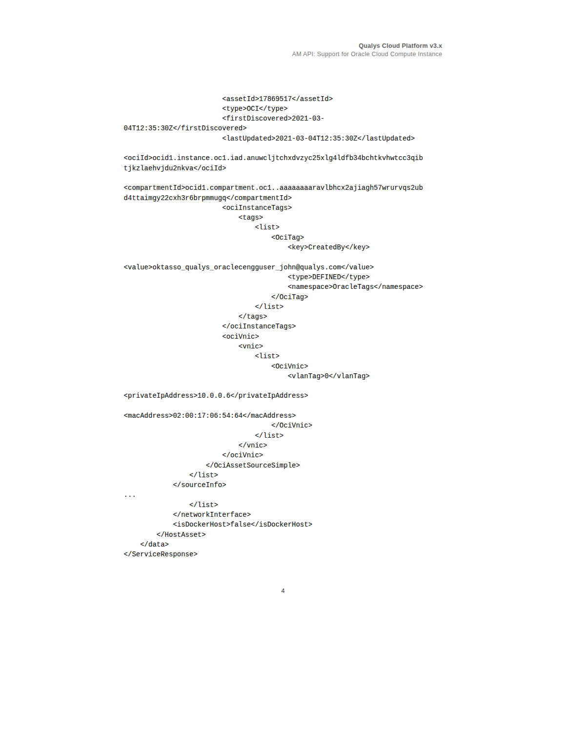Qualys Cloud Platform v3.x
AM API: Support for Oracle Cloud Compute Instance
                        <assetId>17869517</assetId>
                        <type>OCI</type>
                        <firstDiscovered>2021-03-
04T12:35:30Z</firstDiscovered>
                        <lastUpdated>2021-03-04T12:35:30Z</lastUpdated>

<ociId>ocid1.instance.oc1.iad.anuwcljtchxdvzyc25xlg4ldfb34bchtkvhwtcc3qib
tjkzlaehvjdu2nkva</ociId>

<compartmentId>ocid1.compartment.oc1..aaaaaaaaravlbhcx2ajiagh57wrurvqs2ub
d4ttaimgy22cxh3r6brpmmugq</compartmentId>
                        <ociInstanceTags>
                            <tags>
                                <list>
                                    <OciTag>
                                        <key>CreatedBy</key>

<value>oktasso_qualys_oraclecengguser_john@qualys.com</value>
                                        <type>DEFINED</type>
                                        <namespace>OracleTags</namespace>
                                    </OciTag>
                                </list>
                            </tags>
                        </ociInstanceTags>
                        <ociVnic>
                            <vnic>
                                <list>
                                    <OciVnic>
                                        <vlanTag>0</vlanTag>

<privateIpAddress>10.0.0.6</privateIpAddress>

<macAddress>02:00:17:06:54:64</macAddress>
                                    </OciVnic>
                                </list>
                            </vnic>
                        </ociVnic>
                    </OciAssetSourceSimple>
                </list>
            </sourceInfo>
...
                </list>
            </networkInterface>
            <isDockerHost>false</isDockerHost>
        </HostAsset>
    </data>
</ServiceResponse>
4